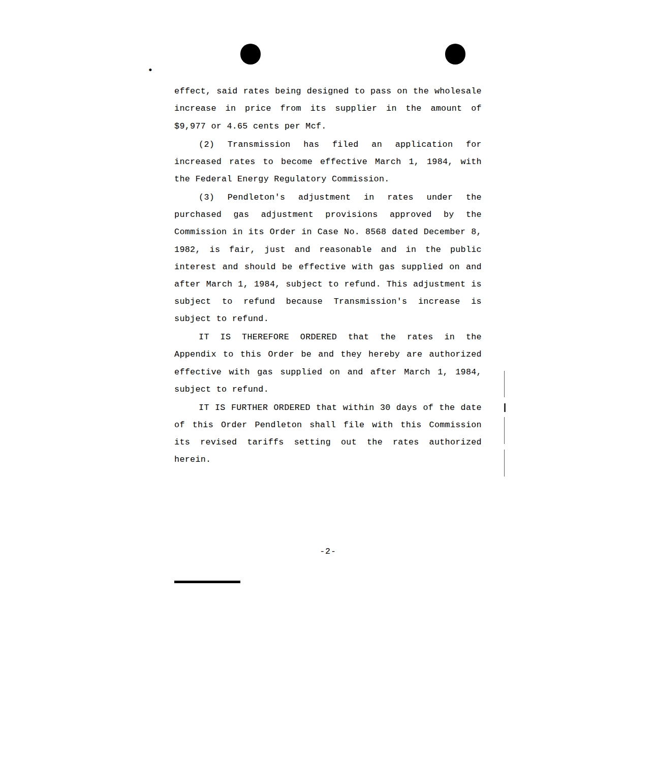•
effect, said rates being designed to pass on the wholesale increase in price from its supplier in the amount of $9,977 or 4.65 cents per Mcf.
(2) Transmission has filed an application for increased rates to become effective March 1, 1984, with the Federal Energy Regulatory Commission.
(3) Pendleton's adjustment in rates under the purchased gas adjustment provisions approved by the Commission in its Order in Case No. 8568 dated December 8, 1982, is fair, just and reasonable and in the public interest and should be effective with gas supplied on and after March 1, 1984, subject to refund. This adjustment is subject to refund because Transmission's increase is subject to refund.
IT IS THEREFORE ORDERED that the rates in the Appendix to this Order be and they hereby are authorized effective with gas supplied on and after March 1, 1984, subject to refund.
IT IS FURTHER ORDERED that within 30 days of the date of this Order Pendleton shall file with this Commission its revised tariffs setting out the rates authorized herein.
-2-